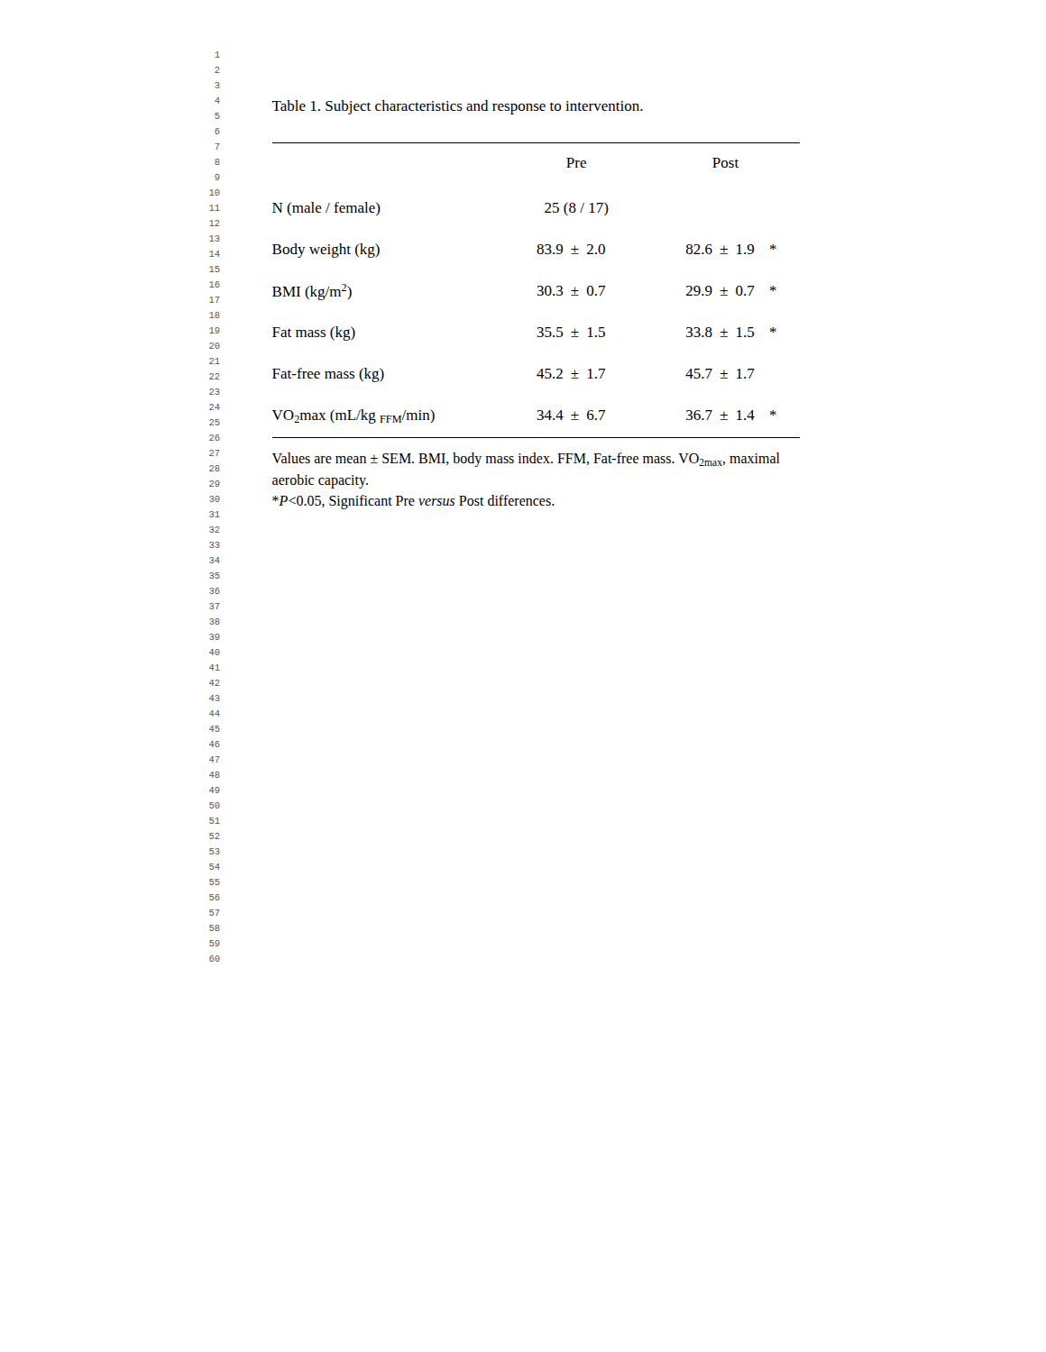123456789101112131415161718192021222324252627282930313233343536373839404142434445464748495051525354555657585960
Table 1. Subject characteristics and response to intervention.
| | Pre | Post |
| --- | --- | --- |
| N (male / female) | 25 (8 / 17) | |
| Body weight (kg) | 83.9 ± 2.0 | 82.6 ± 1.9 * |
| BMI (kg/m 2 ) | 30.3 ± 0.7 | 29.9 ± 0.7 * |
| Fat mass (kg) | 35.5 ± 1.5 | 33.8 ± 1.5 * |
| Fat-free mass (kg) | 45.2 ± 1.7 | 45.7 ± 1.7 |
| VO 2 max (mL/kg FFM /min) | 34.4 ± 6.7 | 36.7 ± 1.4 * |
Values are mean ± SEM. BMI, body mass index. FFM, Fat-free mass. VO2max, maximal aerobic capacity.
*P<0.05, Significant Pre versus Post differences.